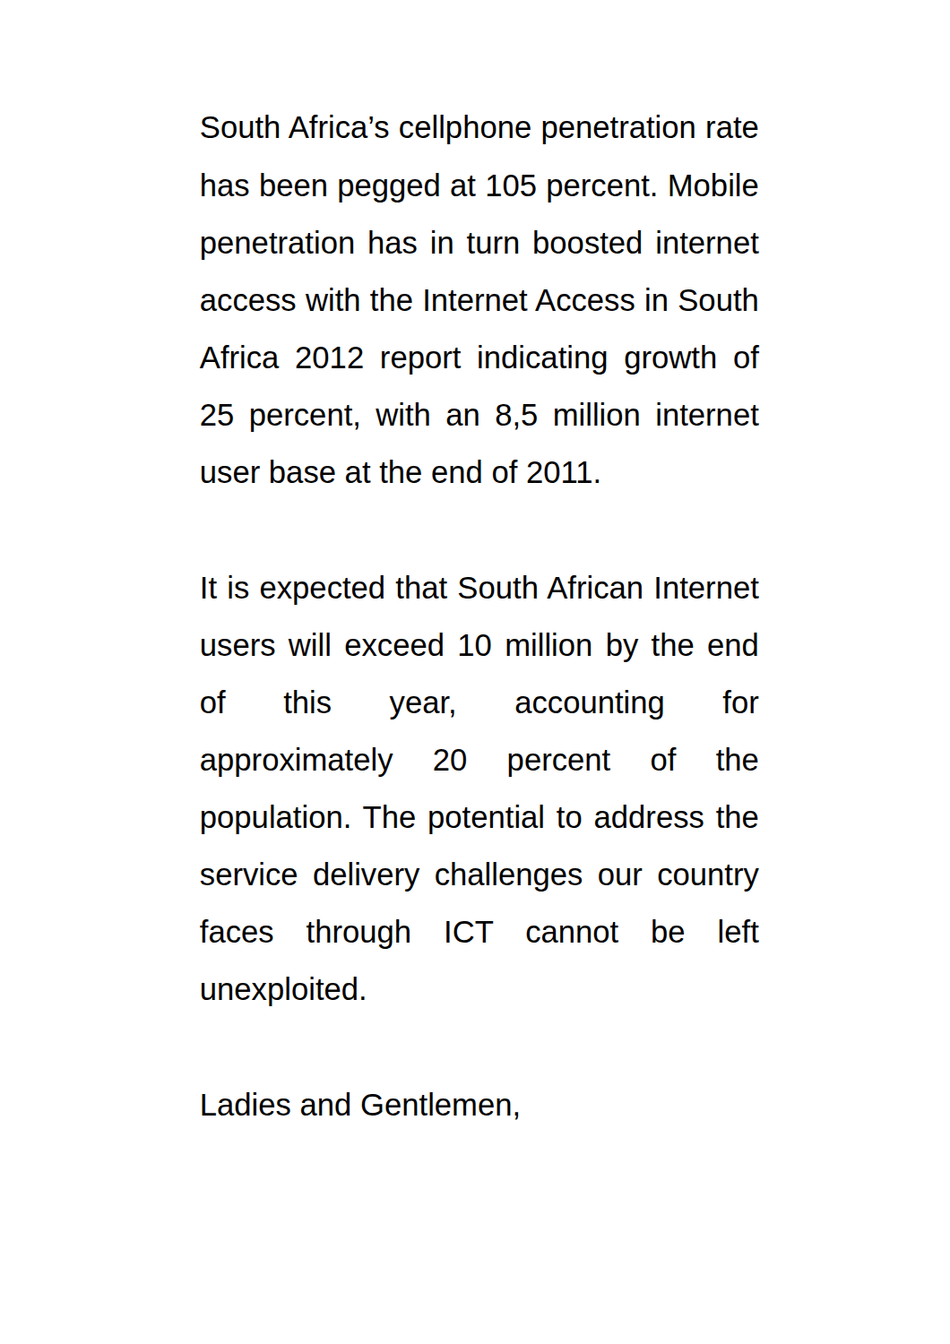South Africa’s cellphone penetration rate has been pegged at 105 percent. Mobile penetration has in turn boosted internet access with the Internet Access in South Africa 2012 report indicating growth of 25 percent, with an 8,5 million internet user base at the end of 2011.
It is expected that South African Internet users will exceed 10 million by the end of this year, accounting for approximately 20 percent of the population. The potential to address the service delivery challenges our country faces through ICT cannot be left unexploited.
Ladies and Gentlemen,